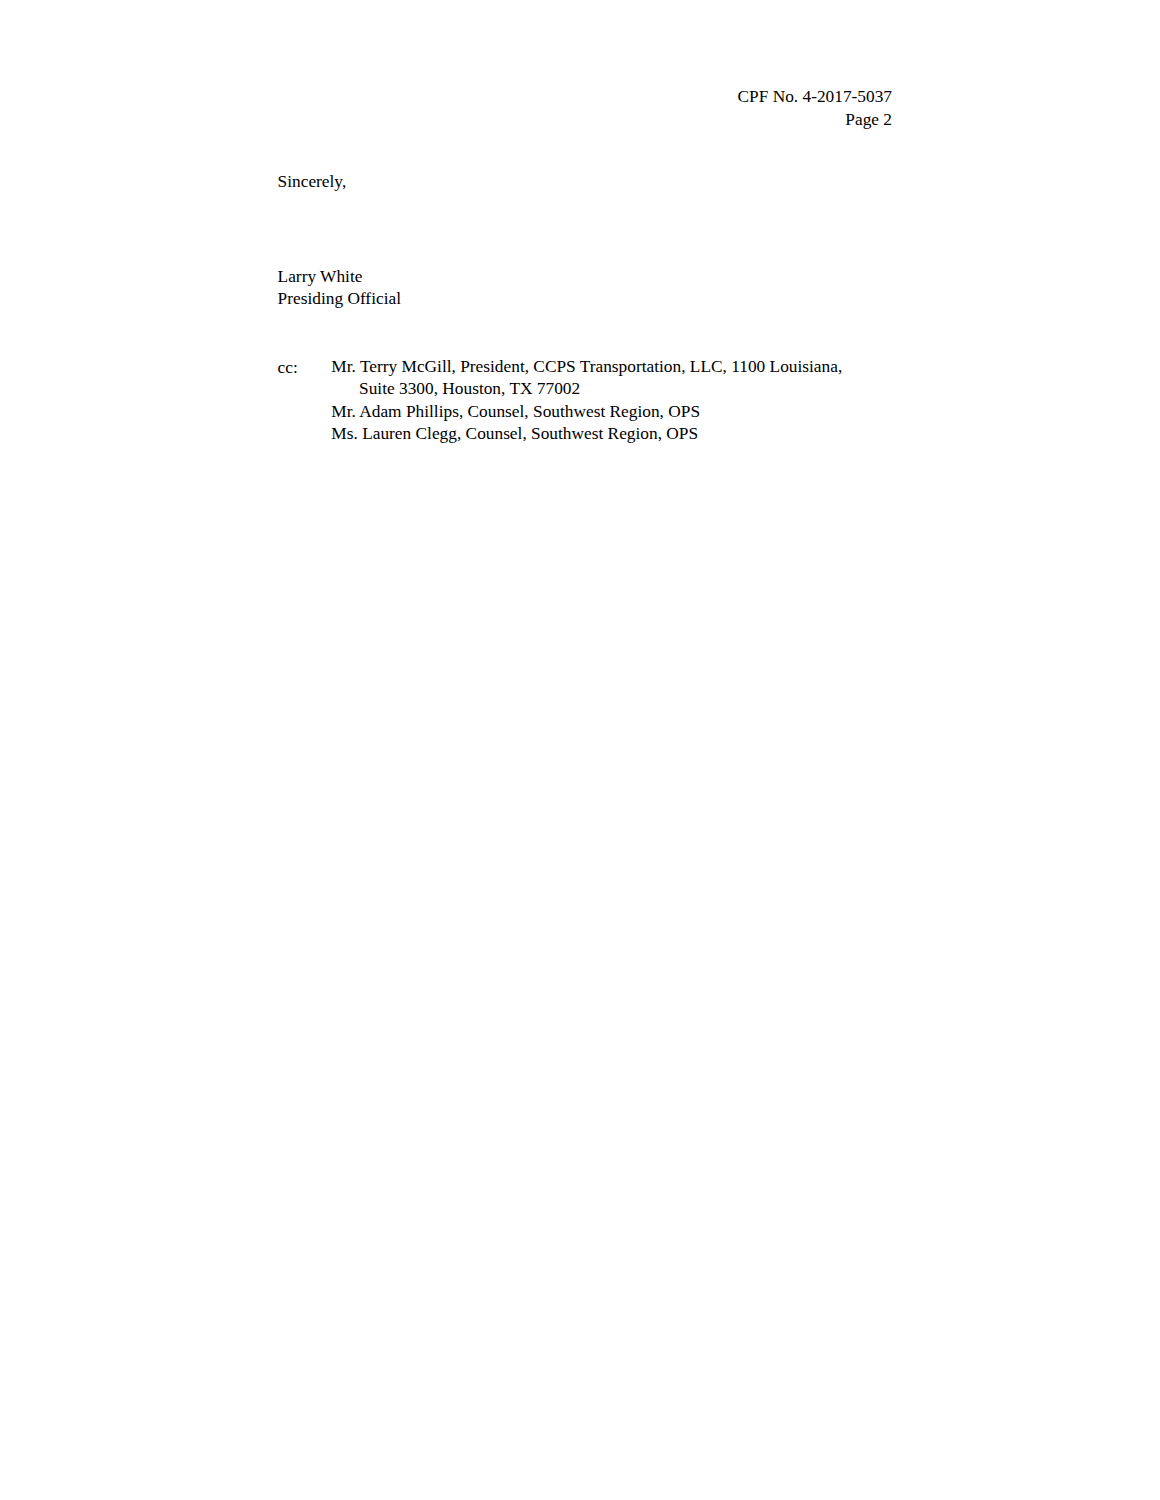CPF No. 4-2017-5037
Page 2
Sincerely,
Larry White
Presiding Official
cc:
Mr. Terry McGill, President, CCPS Transportation, LLC, 1100 Louisiana,
Suite 3300, Houston, TX 77002
Mr. Adam Phillips, Counsel, Southwest Region, OPS
Ms. Lauren Clegg, Counsel, Southwest Region, OPS